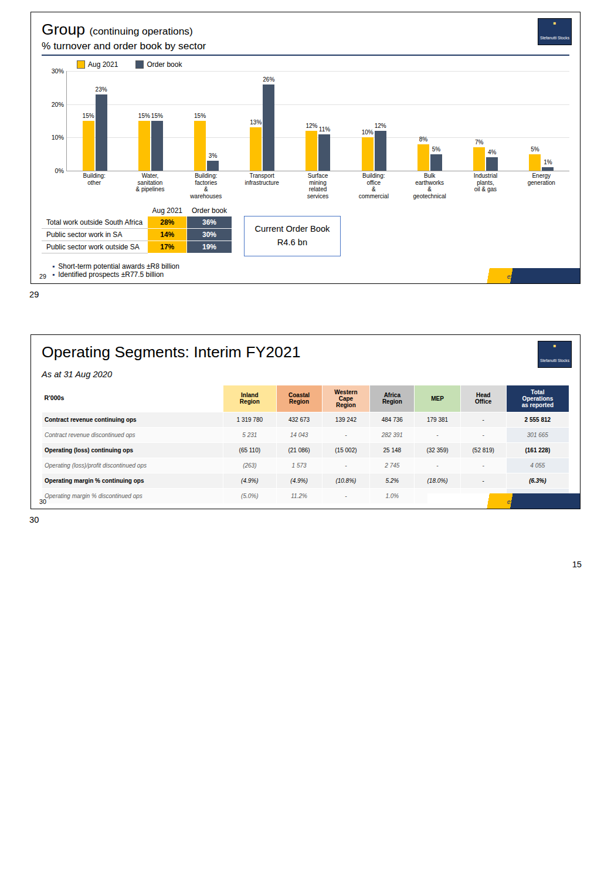■Stefanutti Stocks
Group (continuing operations)
% turnover and order book by sector
Aug 2021
Order book
30% 20% 10% 0%
15%
23%
15%
15%
15%
3%
13%
26%
12%
11%
10%
12%
8%
5%
7%
4%
5%
1%
Building:
other
Water,
sanitation
& pipelines
Building:
factories
&
warehouses
Transport
infrastructure
Surface
mining
related
services
Building:
office
&
commercial
Bulk
earthworks
&
geotechnical
Industrial
plants,
oil & gas
Energy
generation
| | Aug 2021 | Order book |
| --- | --- | --- |
| Total work outside South Africa | 28% | 36% |
| Public sector work in SA | 14% | 30% |
| Public sector work outside SA | 17% | 19% |
Current Order Book
R4.6 bn
Short-term potential awards ±R8 billion
Identified prospects ±R77.5 billion
29
excellence in execution
29
■Stefanutti Stocks
Operating Segments: Interim FY2021
As at 31 Aug 2020
| R'000s | Inland Region | Coastal Region | Western Cape Region | Africa Region | MEP | Head Office | Total Operations as reported |
| --- | --- | --- | --- | --- | --- | --- | --- |
| Contract revenue continuing ops | 1 319 780 | 432 673 | 139 242 | 484 736 | 179 381 | - | 2 555 812 |
| Contract revenue discontinued ops | 5 231 | 14 043 | - | 282 391 | - | - | 301 665 |
| Operating (loss) continuing ops | (65 110) | (21 086) | (15 002) | 25 148 | (32 359) | (52 819) | (161 228) |
| Operating (loss)/profit discontinued ops | (263) | 1 573 | - | 2 745 | - | - | 4 055 |
| Operating margin % continuing ops | (4.9%) | (4.9%) | (10.8%) | 5.2% | (18.0%) | - | (6.3%) |
| Operating margin % discontinued ops | (5.0%) | 11.2% | - | 1.0% | - | - | 1.3% |
30
excellence in execution
30
15